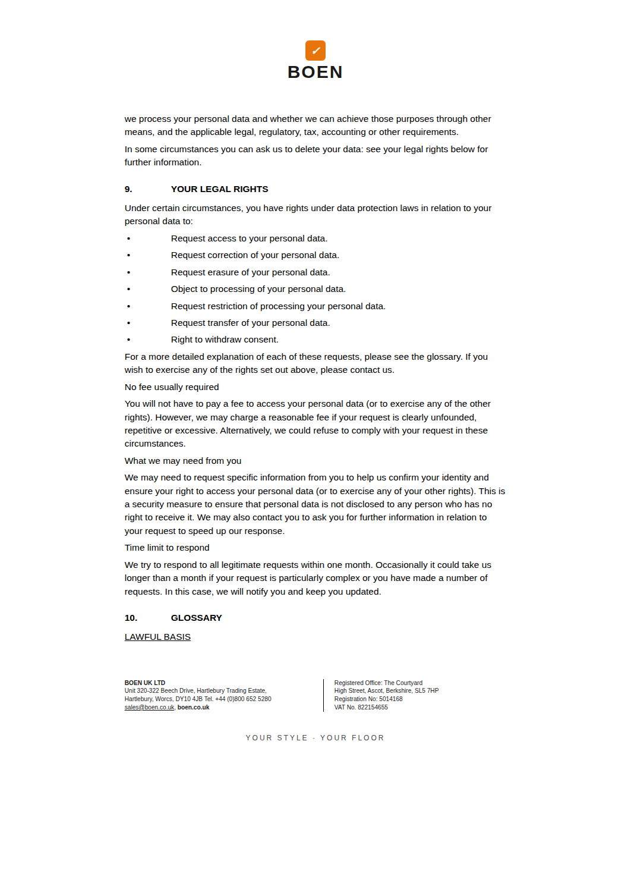✓
BOEN
we process your personal data and whether we can achieve those purposes through other means, and the applicable legal, regulatory, tax, accounting or other requirements.
In some circumstances you can ask us to delete your data: see your legal rights below for further information.
9. YOUR LEGAL RIGHTS
Under certain circumstances, you have rights under data protection laws in relation to your personal data to:
•Request access to your personal data.
•Request correction of your personal data.
•Request erasure of your personal data.
•Object to processing of your personal data.
•Request restriction of processing your personal data.
•Request transfer of your personal data.
•Right to withdraw consent.
For a more detailed explanation of each of these requests, please see the glossary. If you wish to exercise any of the rights set out above, please contact us.
No fee usually required
You will not have to pay a fee to access your personal data (or to exercise any of the other rights). However, we may charge a reasonable fee if your request is clearly unfounded, repetitive or excessive. Alternatively, we could refuse to comply with your request in these circumstances.
What we may need from you
We may need to request specific information from you to help us confirm your identity and ensure your right to access your personal data (or to exercise any of your other rights). This is a security measure to ensure that personal data is not disclosed to any person who has no right to receive it. We may also contact you to ask you for further information in relation to your request to speed up our response.
Time limit to respond
We try to respond to all legitimate requests within one month. Occasionally it could take us longer than a month if your request is particularly complex or you have made a number of requests. In this case, we will notify you and keep you updated.
10. GLOSSARY
LAWFUL BASIS
BOEN UK LTD
Unit 320-322 Beech Drive, Hartlebury Trading Estate,
Hartlebury, Worcs, DY10 4JB Tel. +44 (0)800 652 5280
sales@boen.co.uk, boen.co.uk
Registered Office: The Courtyard
High Street, Ascot, Berkshire, SL5 7HP
Registration No: 5014168
VAT No. 822154655
YOUR STYLE · YOUR FLOOR